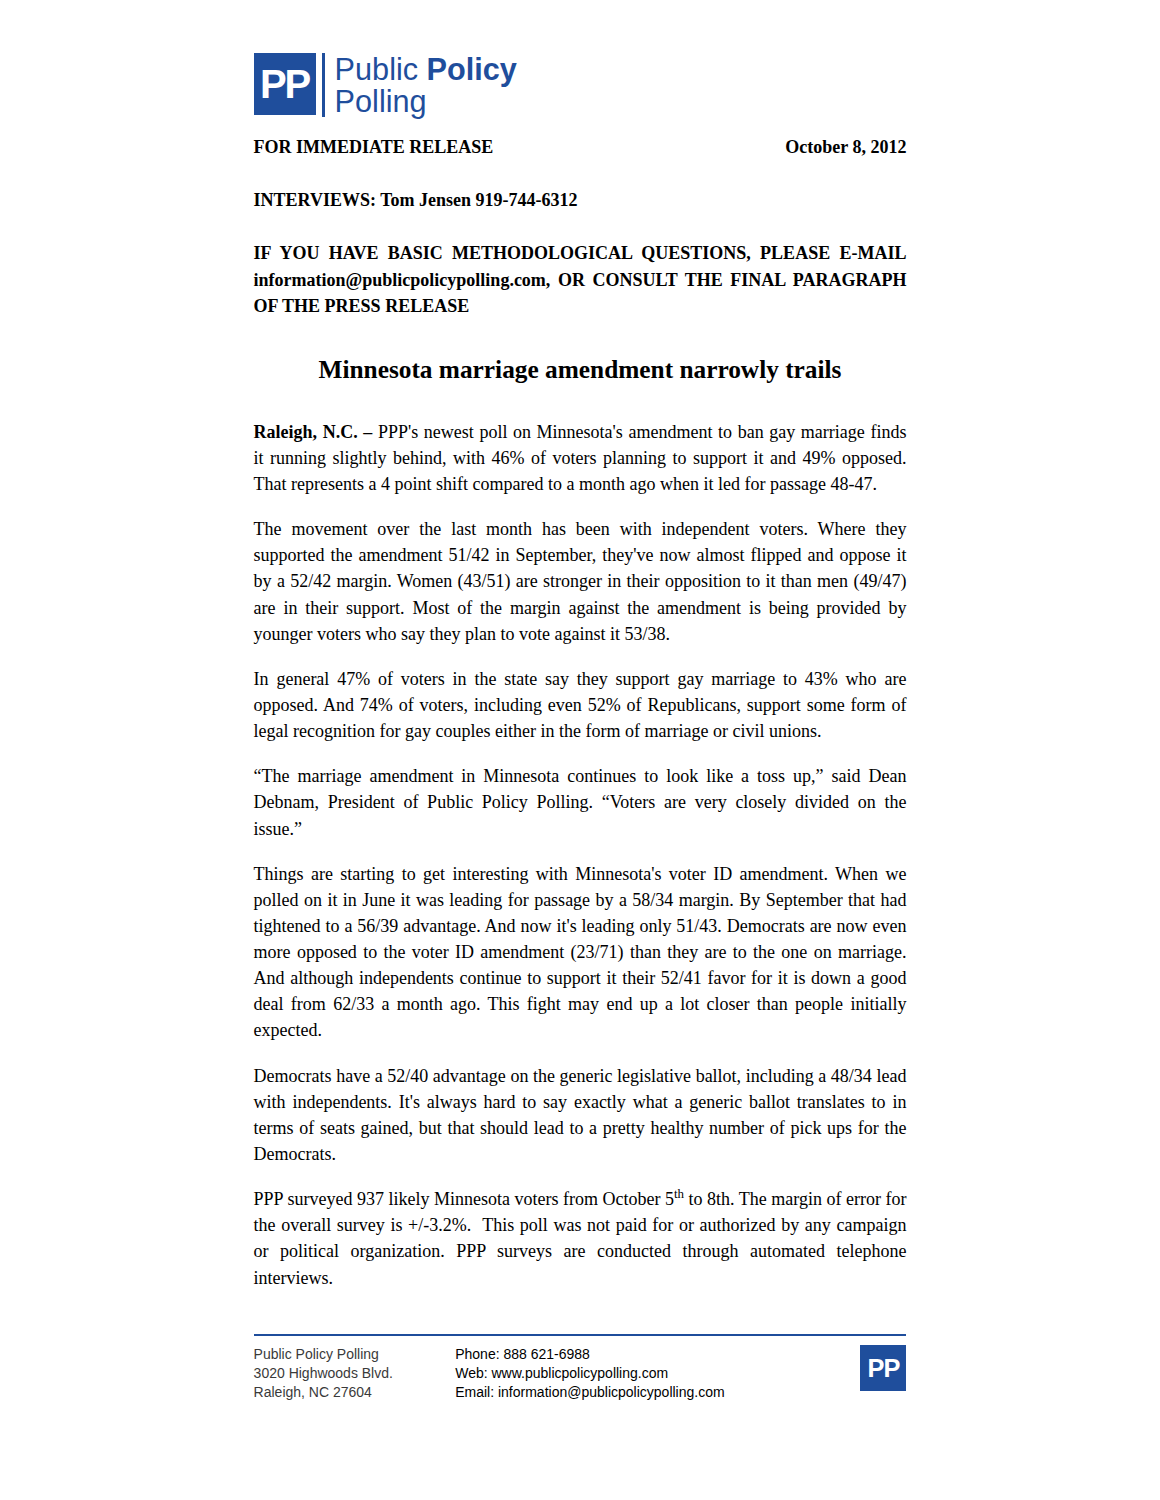PP
Public Policy
Polling
FOR IMMEDIATE RELEASE October 8, 2012
INTERVIEWS: Tom Jensen 919-744-6312
IF YOU HAVE BASIC METHODOLOGICAL QUESTIONS, PLEASE E-MAIL information@publicpolicypolling.com, OR CONSULT THE FINAL PARAGRAPH OF THE PRESS RELEASE
Minnesota marriage amendment narrowly trails
Raleigh, N.C. – PPP's newest poll on Minnesota's amendment to ban gay marriage finds it running slightly behind, with 46% of voters planning to support it and 49% opposed. That represents a 4 point shift compared to a month ago when it led for passage 48-47.
The movement over the last month has been with independent voters. Where they supported the amendment 51/42 in September, they've now almost flipped and oppose it by a 52/42 margin. Women (43/51) are stronger in their opposition to it than men (49/47) are in their support. Most of the margin against the amendment is being provided by younger voters who say they plan to vote against it 53/38.
In general 47% of voters in the state say they support gay marriage to 43% who are opposed. And 74% of voters, including even 52% of Republicans, support some form of legal recognition for gay couples either in the form of marriage or civil unions.
“The marriage amendment in Minnesota continues to look like a toss up,” said Dean Debnam, President of Public Policy Polling. “Voters are very closely divided on the issue.”
Things are starting to get interesting with Minnesota's voter ID amendment. When we polled on it in June it was leading for passage by a 58/34 margin. By September that had tightened to a 56/39 advantage. And now it's leading only 51/43. Democrats are now even more opposed to the voter ID amendment (23/71) than they are to the one on marriage. And although independents continue to support it their 52/41 favor for it is down a good deal from 62/33 a month ago. This fight may end up a lot closer than people initially expected.
Democrats have a 52/40 advantage on the generic legislative ballot, including a 48/34 lead with independents. It's always hard to say exactly what a generic ballot translates to in terms of seats gained, but that should lead to a pretty healthy number of pick ups for the Democrats.
PPP surveyed 937 likely Minnesota voters from October 5th to 8th. The margin of error for the overall survey is +/-3.2%. This poll was not paid for or authorized by any campaign or political organization. PPP surveys are conducted through automated telephone interviews.
Public Policy Polling
3020 Highwoods Blvd.
Raleigh, NC 27604
Phone: 888 621-6988
Web: www.publicpolicypolling.com
Email: information@publicpolicypolling.com
PP